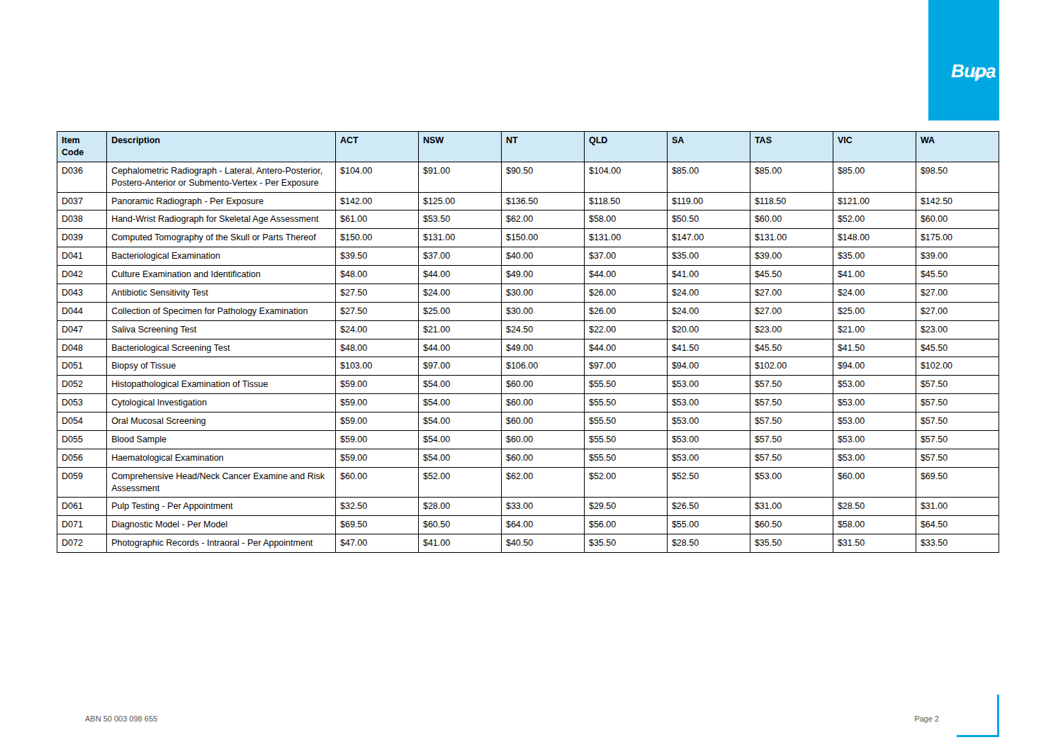Bupa
| Item Code | Description | ACT | NSW | NT | QLD | SA | TAS | VIC | WA |
| --- | --- | --- | --- | --- | --- | --- | --- | --- | --- |
| D036 | Cephalometric Radiograph - Lateral, Antero-Posterior, Postero-Anterior or Submento-Vertex - Per Exposure | $104.00 | $91.00 | $90.50 | $104.00 | $85.00 | $85.00 | $85.00 | $98.50 |
| D037 | Panoramic Radiograph - Per Exposure | $142.00 | $125.00 | $136.50 | $118.50 | $119.00 | $118.50 | $121.00 | $142.50 |
| D038 | Hand-Wrist Radiograph for Skeletal Age Assessment | $61.00 | $53.50 | $62.00 | $58.00 | $50.50 | $60.00 | $52.00 | $60.00 |
| D039 | Computed Tomography of the Skull or Parts Thereof | $150.00 | $131.00 | $150.00 | $131.00 | $147.00 | $131.00 | $148.00 | $175.00 |
| D041 | Bacteriological Examination | $39.50 | $37.00 | $40.00 | $37.00 | $35.00 | $39.00 | $35.00 | $39.00 |
| D042 | Culture Examination and Identification | $48.00 | $44.00 | $49.00 | $44.00 | $41.00 | $45.50 | $41.00 | $45.50 |
| D043 | Antibiotic Sensitivity Test | $27.50 | $24.00 | $30.00 | $26.00 | $24.00 | $27.00 | $24.00 | $27.00 |
| D044 | Collection of Specimen for Pathology Examination | $27.50 | $25.00 | $30.00 | $26.00 | $24.00 | $27.00 | $25.00 | $27.00 |
| D047 | Saliva Screening Test | $24.00 | $21.00 | $24.50 | $22.00 | $20.00 | $23.00 | $21.00 | $23.00 |
| D048 | Bacteriological Screening Test | $48.00 | $44.00 | $49.00 | $44.00 | $41.50 | $45.50 | $41.50 | $45.50 |
| D051 | Biopsy of Tissue | $103.00 | $97.00 | $106.00 | $97.00 | $94.00 | $102.00 | $94.00 | $102.00 |
| D052 | Histopathological Examination of Tissue | $59.00 | $54.00 | $60.00 | $55.50 | $53.00 | $57.50 | $53.00 | $57.50 |
| D053 | Cytological Investigation | $59.00 | $54.00 | $60.00 | $55.50 | $53.00 | $57.50 | $53.00 | $57.50 |
| D054 | Oral Mucosal Screening | $59.00 | $54.00 | $60.00 | $55.50 | $53.00 | $57.50 | $53.00 | $57.50 |
| D055 | Blood Sample | $59.00 | $54.00 | $60.00 | $55.50 | $53.00 | $57.50 | $53.00 | $57.50 |
| D056 | Haematological Examination | $59.00 | $54.00 | $60.00 | $55.50 | $53.00 | $57.50 | $53.00 | $57.50 |
| D059 | Comprehensive Head/Neck Cancer Examine and Risk Assessment | $60.00 | $52.00 | $62.00 | $52.00 | $52.50 | $53.00 | $60.00 | $69.50 |
| D061 | Pulp Testing - Per Appointment | $32.50 | $28.00 | $33.00 | $29.50 | $26.50 | $31.00 | $28.50 | $31.00 |
| D071 | Diagnostic Model - Per Model | $69.50 | $60.50 | $64.00 | $56.00 | $55.00 | $60.50 | $58.00 | $64.50 |
| D072 | Photographic Records - Intraoral - Per Appointment | $47.00 | $41.00 | $40.50 | $35.50 | $28.50 | $35.50 | $31.50 | $33.50 |
ABN 50 003 098 655
Page 2